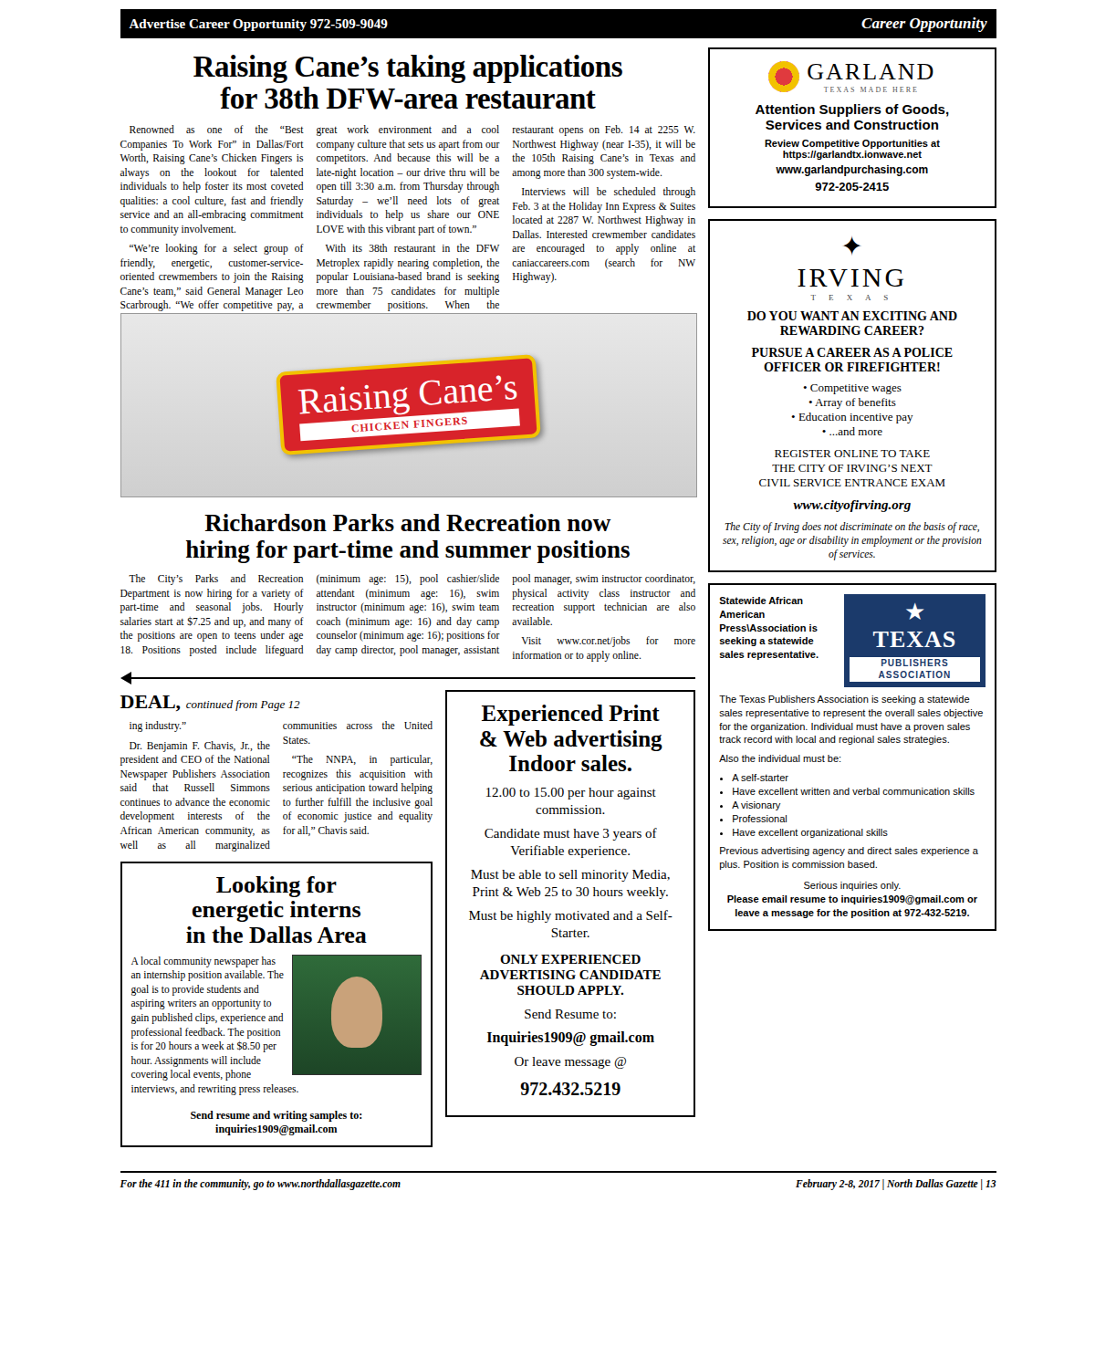Advertise Career Opportunity 972-509-9049
Career Opportunity
Raising Cane’s taking applications
for 38th DFW-area restaurant
Renowned as one of the “Best Companies To Work For” in Dallas/Fort Worth, Raising Cane’s Chicken Fingers is always on the lookout for talented individuals to help foster its most coveted qualities: a cool culture, fast and friendly service and an all-embracing commitment to community involvement.
“We’re looking for a select group of friendly, energetic, customer-service-oriented crewmembers to join the Raising Cane’s team,” said General Manager Leo Scarbrough. “We offer competitive pay, a great work environment and a cool company culture that sets us apart from our competitors. And because this will be a late-night location – our drive thru will be open till 3:30 a.m. from Thursday through Saturday – we’ll need lots of great individuals to help us share our ONE LOVE with this vibrant part of town.”
With its 38th restaurant in the DFW Metroplex rapidly nearing completion, the popular Louisiana-based brand is seeking more than 75 candidates for multiple crewmember positions. When the restaurant opens on Feb. 14 at 2255 W. Northwest Highway (near I-35), it will be the 105th Raising Cane’s in Texas and among more than 300 system-wide.
Interviews will be scheduled through Feb. 3 at the Holiday Inn Express & Suites located at 2287 W. Northwest Highway in Dallas. Interested crewmember candidates are encouraged to apply online at caniaccareers.com (search for NW Highway).
Raising Cane’s
CHICKEN FINGERS
Richardson Parks and Recreation now
hiring for part-time and summer positions
The City’s Parks and Recreation Department is now hiring for a variety of part-time and seasonal jobs. Hourly salaries start at $7.25 and up, and many of the positions are open to teens under age 18. Positions posted include lifeguard (minimum age: 15), pool cashier/slide attendant (minimum age: 16), swim instructor (minimum age: 16), swim team coach (minimum age: 16) and day camp counselor (minimum age: 16); positions for day camp director, pool manager, assistant pool manager, swim instructor coordinator, physical activity class instructor and recreation support technician are also available.
Visit www.cor.net/jobs for more information or to apply online.
DEAL, continued from Page 12
ing industry.”
Dr. Benjamin F. Chavis, Jr., the president and CEO of the National Newspaper Publishers Association said that Russell Simmons continues to advance the economic development interests of the African American community, as well as all marginalized communities across the United States.
“The NNPA, in particular, recognizes this acquisition with serious anticipation toward helping to further fulfill the inclusive goal of economic justice and equality for all,” Chavis said.
Looking for
energetic interns
in the Dallas Area
A local community newspaper has an internship position available. The goal is to provide students and aspiring writers an opportunity to gain published clips, experience and professional feedback. The position is for 20 hours a week at $8.50 per hour. Assignments will include covering local events, phone interviews, and rewriting press releases.
Send resume and writing samples to:
inquiries1909@gmail.com
Experienced Print
& Web advertising
Indoor sales.
12.00 to 15.00 per hour against commission.
Candidate must have 3 years of Verifiable experience.
Must be able to sell minority Media, Print & Web 25 to 30 hours weekly.
Must be highly motivated and a Self-Starter.
ONLY EXPERIENCED
ADVERTISING CANDIDATE
SHOULD APPLY.
Send Resume to:
Inquiries1909@ gmail.com
Or leave message @
972.432.5219
GARLAND
TEXAS MADE HERE
Attention Suppliers of Goods,
Services and Construction
Review Competitive Opportunities at
https://garlandtx.ionwave.net
www.garlandpurchasing.com
972-205-2415
✦
IRVING
T E X A S
DO YOU WANT AN EXCITING AND
REWARDING CAREER?
PURSUE A CAREER AS A POLICE
OFFICER OR FIREFIGHTER!
Competitive wages
Array of benefits
Education incentive pay
...and more
REGISTER ONLINE TO TAKE
THE CITY OF IRVING’S NEXT
CIVIL SERVICE ENTRANCE EXAM
www.cityofirving.org
The City of Irving does not discriminate on the basis of race, sex, religion, age or disability in employment or the provision of services.
Statewide African American Press\Association is seeking a statewide sales representative.
★
TEXAS
PUBLISHERS
ASSOCIATION
The Texas Publishers Association is seeking a statewide sales representative to represent the overall sales objective for the organization. Individual must have a proven sales track record with local and regional sales strategies.
Also the individual must be:
A self-starter
Have excellent written and verbal communication skills
A visionary
Professional
Have excellent organizational skills
Previous advertising agency and direct sales experience a plus. Position is commission based.
Serious inquiries only. Please email resume to inquiries1909@gmail.com or leave a message for the position at 972-432-5219.
For the 411 in the community, go to www.northdallasgazette.com
February 2-8, 2017 | North Dallas Gazette | 13